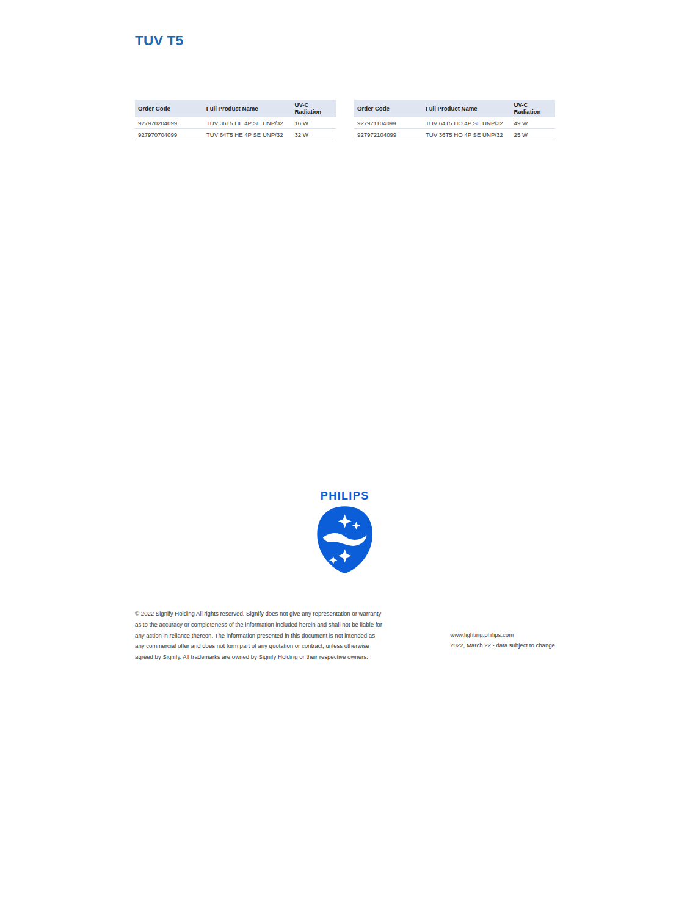TUV T5
| Order Code | Full Product Name | UV-C Radiation |
| --- | --- | --- |
| 927970204099 | TUV 36T5 HE 4P SE UNP/32 | 16 W |
| 927970704099 | TUV 64T5 HE 4P SE UNP/32 | 32 W |
| Order Code | Full Product Name | UV-C Radiation |
| --- | --- | --- |
| 927971104099 | TUV 64T5 HO 4P SE UNP/32 | 49 W |
| 927972104099 | TUV 36T5 HO 4P SE UNP/32 | 25 W |
PHILIPS
© 2022 Signify Holding All rights reserved. Signify does not give any representation or warranty as to the accuracy or completeness of the information included herein and shall not be liable for any action in reliance thereon. The information presented in this document is not intended as any commercial offer and does not form part of any quotation or contract, unless otherwise agreed by Signify. All trademarks are owned by Signify Holding or their respective owners.
www.lighting.philips.com
2022, March 22 - data subject to change